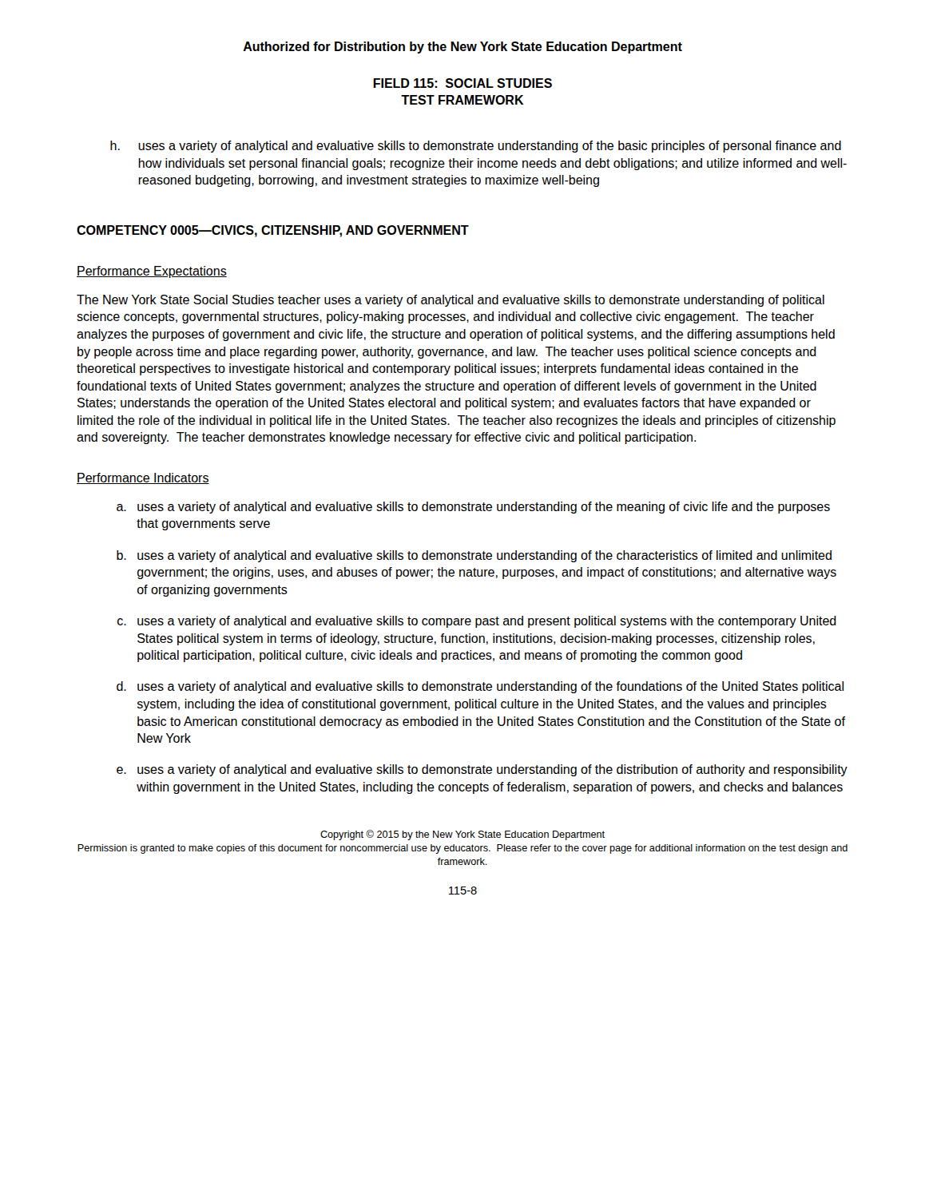Authorized for Distribution by the New York State Education Department
FIELD 115: SOCIAL STUDIES
TEST FRAMEWORK
h.
uses a variety of analytical and evaluative skills to demonstrate understanding of the basic principles of personal finance and how individuals set personal financial goals; recognize their income needs and debt obligations; and utilize informed and well-reasoned budgeting, borrowing, and investment strategies to maximize well-being
COMPETENCY 0005—CIVICS, CITIZENSHIP, AND GOVERNMENT
Performance Expectations
The New York State Social Studies teacher uses a variety of analytical and evaluative skills to demonstrate understanding of political science concepts, governmental structures, policy-making processes, and individual and collective civic engagement. The teacher analyzes the purposes of government and civic life, the structure and operation of political systems, and the differing assumptions held by people across time and place regarding power, authority, governance, and law. The teacher uses political science concepts and theoretical perspectives to investigate historical and contemporary political issues; interprets fundamental ideas contained in the foundational texts of United States government; analyzes the structure and operation of different levels of government in the United States; understands the operation of the United States electoral and political system; and evaluates factors that have expanded or limited the role of the individual in political life in the United States. The teacher also recognizes the ideals and principles of citizenship and sovereignty. The teacher demonstrates knowledge necessary for effective civic and political participation.
Performance Indicators
uses a variety of analytical and evaluative skills to demonstrate understanding of the meaning of civic life and the purposes that governments serve
uses a variety of analytical and evaluative skills to demonstrate understanding of the characteristics of limited and unlimited government; the origins, uses, and abuses of power; the nature, purposes, and impact of constitutions; and alternative ways of organizing governments
uses a variety of analytical and evaluative skills to compare past and present political systems with the contemporary United States political system in terms of ideology, structure, function, institutions, decision-making processes, citizenship roles, political participation, political culture, civic ideals and practices, and means of promoting the common good
uses a variety of analytical and evaluative skills to demonstrate understanding of the foundations of the United States political system, including the idea of constitutional government, political culture in the United States, and the values and principles basic to American constitutional democracy as embodied in the United States Constitution and the Constitution of the State of New York
uses a variety of analytical and evaluative skills to demonstrate understanding of the distribution of authority and responsibility within government in the United States, including the concepts of federalism, separation of powers, and checks and balances
Copyright © 2015 by the New York State Education Department
Permission is granted to make copies of this document for noncommercial use by educators. Please refer to the cover page for additional information on the test design and framework.
115-8